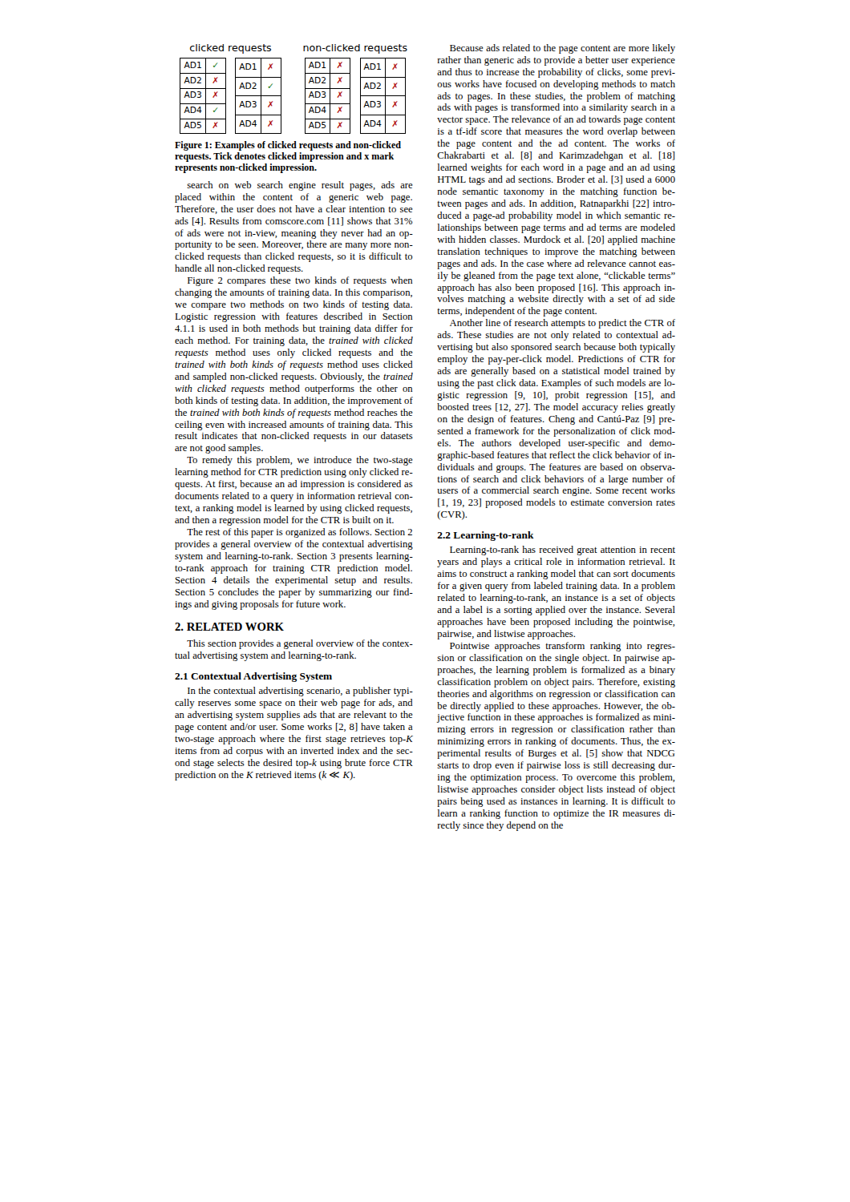clicked requests
| AD1 | ✓ |
| AD2 | ✗ |
| AD3 | ✗ |
| AD4 | ✓ |
| AD5 | ✗ |
| AD1 | ✗ |
| AD2 | ✓ |
| AD3 | ✗ |
| AD4 | ✗ |
non-clicked requests
| AD1 | ✗ |
| AD2 | ✗ |
| AD3 | ✗ |
| AD4 | ✗ |
| AD5 | ✗ |
| AD1 | ✗ |
| AD2 | ✗ |
| AD3 | ✗ |
| AD4 | ✗ |
Figure 1: Examples of clicked requests and non-clicked requests. Tick denotes clicked impression and x mark represents non-clicked impression.
search on web search engine result pages, ads are placed within the content of a generic web page. Therefore, the user does not have a clear intention to see ads [4]. Results from comscore.com [11] shows that 31% of ads were not in-view, meaning they never had an opportunity to be seen. Moreover, there are many more non-clicked requests than clicked requests, so it is difficult to handle all non-clicked requests.
Figure 2 compares these two kinds of requests when changing the amounts of training data. In this comparison, we compare two methods on two kinds of testing data. Logistic regression with features described in Section 4.1.1 is used in both methods but training data differ for each method. For training data, the trained with clicked requests method uses only clicked requests and the trained with both kinds of requests method uses clicked and sampled non-clicked requests. Obviously, the trained with clicked requests method outperforms the other on both kinds of testing data. In addition, the improvement of the trained with both kinds of requests method reaches the ceiling even with increased amounts of training data. This result indicates that non-clicked requests in our datasets are not good samples.
To remedy this problem, we introduce the two-stage learning method for CTR prediction using only clicked requests. At first, because an ad impression is considered as documents related to a query in information retrieval context, a ranking model is learned by using clicked requests, and then a regression model for the CTR is built on it.
The rest of this paper is organized as follows. Section 2 provides a general overview of the contextual advertising system and learning-to-rank. Section 3 presents learning-to-rank approach for training CTR prediction model. Section 4 details the experimental setup and results. Section 5 concludes the paper by summarizing our findings and giving proposals for future work.
2. RELATED WORK
This section provides a general overview of the contextual advertising system and learning-to-rank.
2.1 Contextual Advertising System
In the contextual advertising scenario, a publisher typically reserves some space on their web page for ads, and an advertising system supplies ads that are relevant to the page content and/or user. Some works [2, 8] have taken a two-stage approach where the first stage retrieves top-K items from ad corpus with an inverted index and the second stage selects the desired top-k using brute force CTR prediction on the K retrieved items (k ≪ K).
Because ads related to the page content are more likely rather than generic ads to provide a better user experience and thus to increase the probability of clicks, some previous works have focused on developing methods to match ads to pages. In these studies, the problem of matching ads with pages is transformed into a similarity search in a vector space. The relevance of an ad towards page content is a tf-idf score that measures the word overlap between the page content and the ad content. The works of Chakrabarti et al. [8] and Karimzadehgan et al. [18] learned weights for each word in a page and an ad using HTML tags and ad sections. Broder et al. [3] used a 6000 node semantic taxonomy in the matching function between pages and ads. In addition, Ratnaparkhi [22] introduced a page-ad probability model in which semantic relationships between page terms and ad terms are modeled with hidden classes. Murdock et al. [20] applied machine translation techniques to improve the matching between pages and ads. In the case where ad relevance cannot easily be gleaned from the page text alone, “clickable terms” approach has also been proposed [16]. This approach involves matching a website directly with a set of ad side terms, independent of the page content.
Another line of research attempts to predict the CTR of ads. These studies are not only related to contextual advertising but also sponsored search because both typically employ the pay-per-click model. Predictions of CTR for ads are generally based on a statistical model trained by using the past click data. Examples of such models are logistic regression [9, 10], probit regression [15], and boosted trees [12, 27]. The model accuracy relies greatly on the design of features. Cheng and Cantú-Paz [9] presented a framework for the personalization of click models. The authors developed user-specific and demographic-based features that reflect the click behavior of individuals and groups. The features are based on observations of search and click behaviors of a large number of users of a commercial search engine. Some recent works [1, 19, 23] proposed models to estimate conversion rates (CVR).
2.2 Learning-to-rank
Learning-to-rank has received great attention in recent years and plays a critical role in information retrieval. It aims to construct a ranking model that can sort documents for a given query from labeled training data. In a problem related to learning-to-rank, an instance is a set of objects and a label is a sorting applied over the instance. Several approaches have been proposed including the pointwise, pairwise, and listwise approaches.
Pointwise approaches transform ranking into regression or classification on the single object. In pairwise approaches, the learning problem is formalized as a binary classification problem on object pairs. Therefore, existing theories and algorithms on regression or classification can be directly applied to these approaches. However, the objective function in these approaches is formalized as minimizing errors in regression or classification rather than minimizing errors in ranking of documents. Thus, the experimental results of Burges et al. [5] show that NDCG starts to drop even if pairwise loss is still decreasing during the optimization process. To overcome this problem, listwise approaches consider object lists instead of object pairs being used as instances in learning. It is difficult to learn a ranking function to optimize the IR measures directly since they depend on the